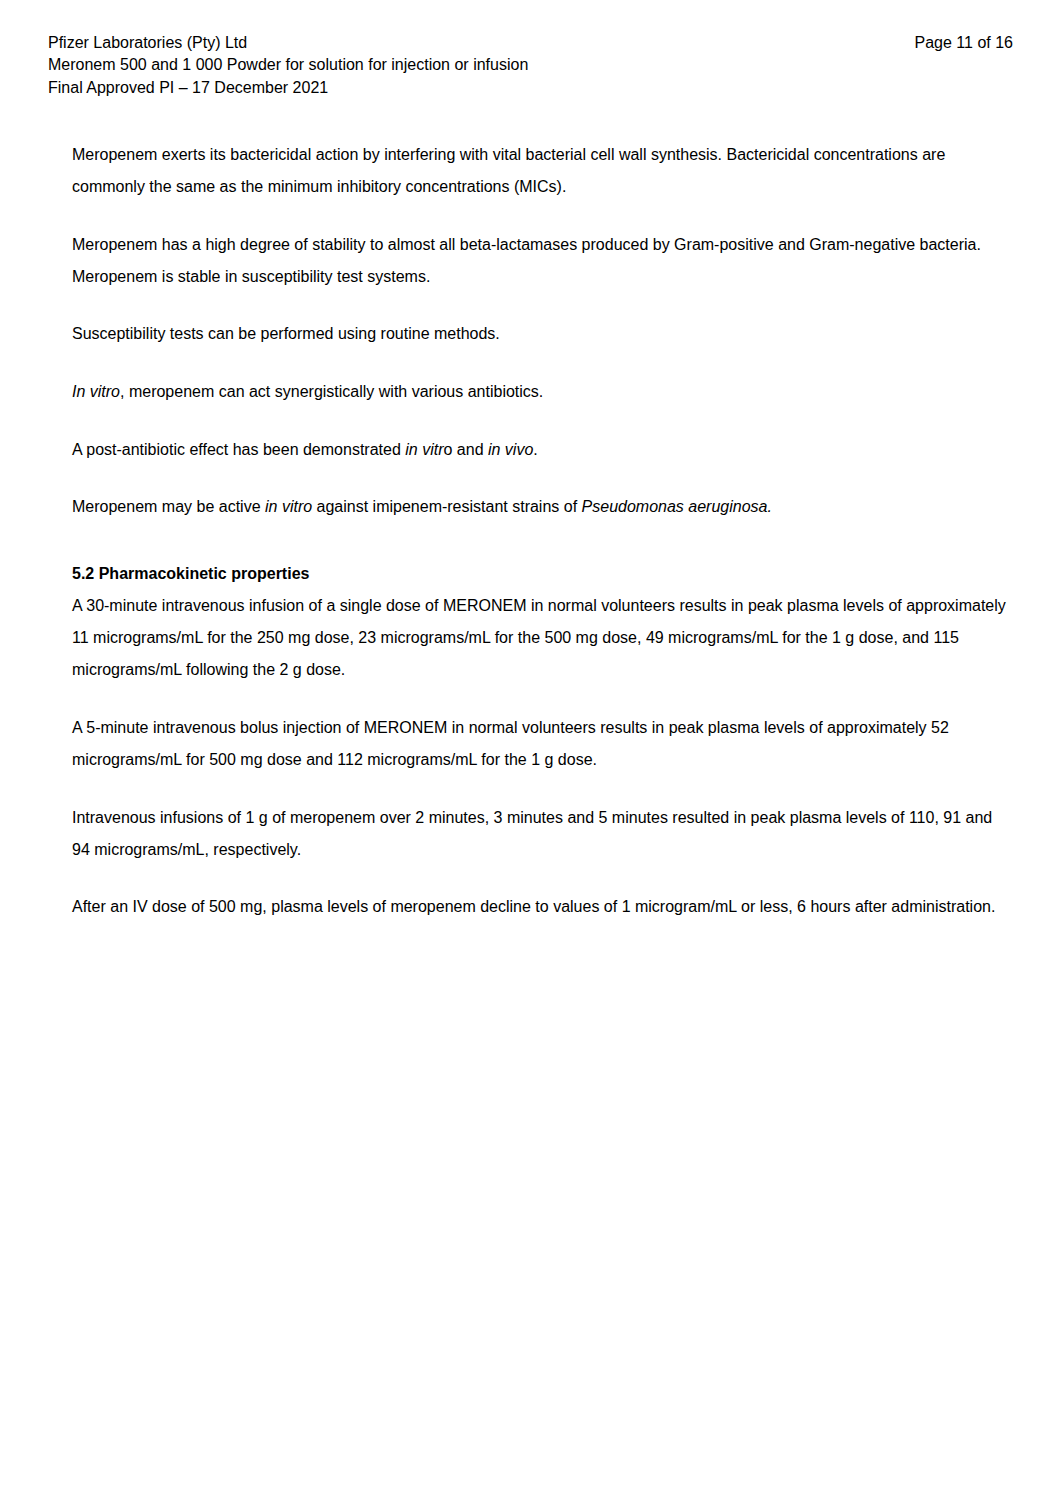Pfizer Laboratories (Pty) Ltd
Meronem 500 and 1 000 Powder for solution for injection or infusion
Final Approved PI – 17 December 2021
Page 11 of 16
Meropenem exerts its bactericidal action by interfering with vital bacterial cell wall synthesis. Bactericidal concentrations are commonly the same as the minimum inhibitory concentrations (MICs).
Meropenem has a high degree of stability to almost all beta-lactamases produced by Gram-positive and Gram-negative bacteria. Meropenem is stable in susceptibility test systems.
Susceptibility tests can be performed using routine methods.
In vitro, meropenem can act synergistically with various antibiotics.
A post-antibiotic effect has been demonstrated in vitro and in vivo.
Meropenem may be active in vitro against imipenem-resistant strains of Pseudomonas aeruginosa.
5.2 Pharmacokinetic properties
A 30-minute intravenous infusion of a single dose of MERONEM in normal volunteers results in peak plasma levels of approximately 11 micrograms/mL for the 250 mg dose, 23 micrograms/mL for the 500 mg dose, 49 micrograms/mL for the 1 g dose, and 115 micrograms/mL following the 2 g dose.
A 5-minute intravenous bolus injection of MERONEM in normal volunteers results in peak plasma levels of approximately 52 micrograms/mL for 500 mg dose and 112 micrograms/mL for the 1 g dose.
Intravenous infusions of 1 g of meropenem over 2 minutes, 3 minutes and 5 minutes resulted in peak plasma levels of 110, 91 and 94 micrograms/mL, respectively.
After an IV dose of 500 mg, plasma levels of meropenem decline to values of 1 microgram/mL or less, 6 hours after administration.